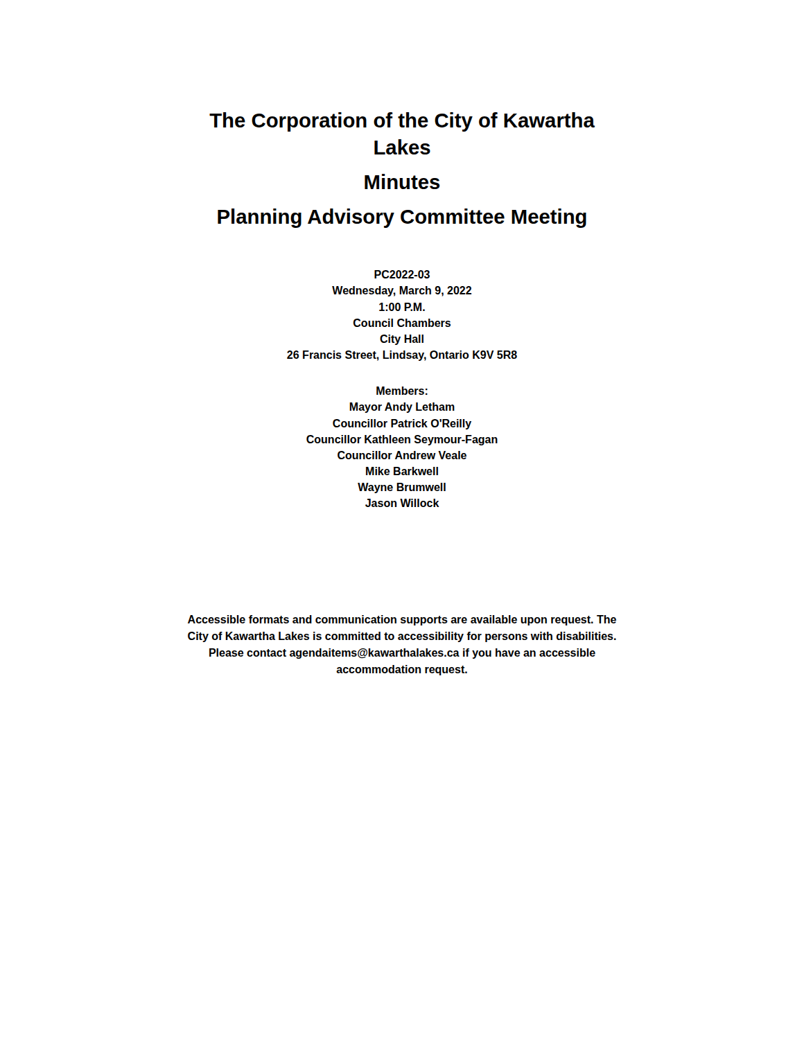The Corporation of the City of Kawartha Lakes
Minutes
Planning Advisory Committee Meeting
PC2022-03
Wednesday, March 9, 2022
1:00 P.M.
Council Chambers
City Hall
26 Francis Street, Lindsay, Ontario K9V 5R8
Members:
Mayor Andy Letham
Councillor Patrick O'Reilly
Councillor Kathleen Seymour-Fagan
Councillor Andrew Veale
Mike Barkwell
Wayne Brumwell
Jason Willock
Accessible formats and communication supports are available upon request. The City of Kawartha Lakes is committed to accessibility for persons with disabilities. Please contact agendaitems@kawarthalakes.ca if you have an accessible accommodation request.